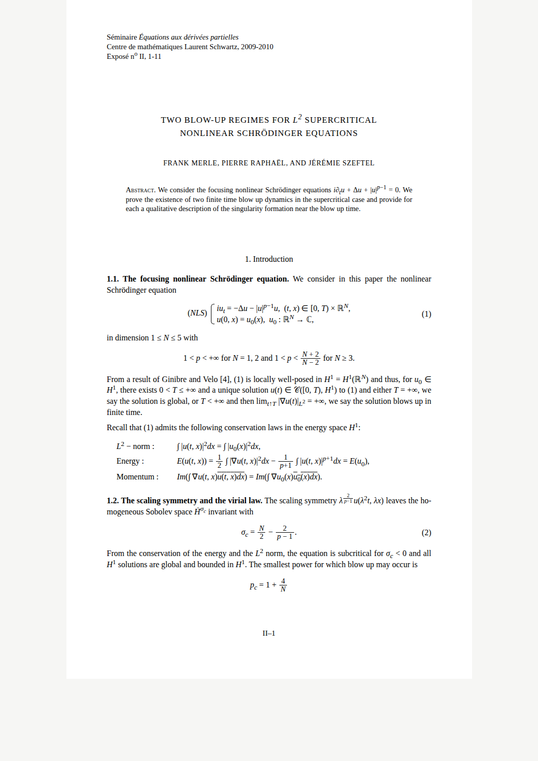Séminaire Équations aux dérivées partielles
Centre de mathématiques Laurent Schwartz, 2009-2010
Exposé no II, 1-11
Two blow-up regimes for L2 supercritical
nonlinear Schrödinger equations
Frank Merle, Pierre Raphaël, and Jérémie Szeftel
Abstract. We consider the focusing nonlinear Schrödinger equations i∂tu + Δu + |u|p−1 = 0. We prove the existence of two finite time blow up dynamics in the supercritical case and provide for each a qualitative description of the singularity formation near the blow up time.
1. Introduction
1.1. The focusing nonlinear Schrödinger equation.
We consider in this paper the nonlinear Schrödinger equation
(NLS) iut = −Δu − |u|p−1u, (t, x) ∈ [0, T) × ℝN, u(0, x) = u0(x), u0 : ℝN → ℂ, (1)
in dimension 1 ≤ N ≤ 5 with
1 < p < +∞ for N = 1, 2 and 1 < p < N + 2 N − 2 for N ≥ 3.
From a result of Ginibre and Velo [4], (1) is locally well-posed in H1 = H1(ℝN) and thus, for u0 ∈ H1, there exists 0 < T ≤ +∞ and a unique solution u(t) ∈ 𝒞([0, T), H1) to (1) and either T = +∞, we say the solution is global, or T < +∞ and then limt↑T |∇u(t)|L2 = +∞, we say the solution blows up in finite time.
Recall that (1) admits the following conservation laws in the energy space H1:
L2 − norm : ∫ |u(t, x)|2dx = ∫ |u0(x)|2dx, Energy : E(u(t, x)) = 12 ∫ |∇u(t, x)|2dx − 1 p+1 ∫ |u(t, x)|p+1dx = E(u0), Momentum : Im(∫ ∇u(t, x)u(t, x)dx) = Im(∫ ∇u0(x)u0(x)dx).
1.2. The scaling symmetry and the virial law.
The scaling symmetry λ2 p−1u(λ2t, λx) leaves the homogeneous Sobolev space Ḣσc invariant with
σc = N 2 − 2 p − 1. (2)
From the conservation of the energy and the L2 norm, the equation is subcritical for σc < 0 and all H1 solutions are global and bounded in H1. The smallest power for which blow up may occur is
pc = 1 + 4 N
II–1